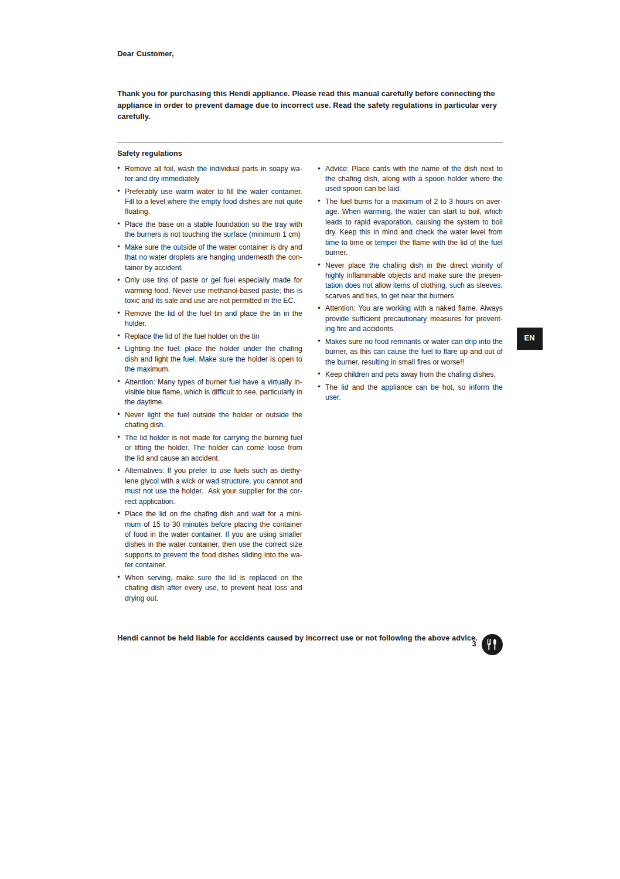Dear Customer,
Thank you for purchasing this Hendi appliance. Please read this manual carefully before connecting the appliance in order to prevent damage due to incorrect use. Read the safety regulations in particular very carefully.
Safety regulations
Remove all foil, wash the individual parts in soapy water and dry immediately
Preferably use warm water to fill the water container. Fill to a level where the empty food dishes are not quite floating.
Place the base on a stable foundation so the tray with the burners is not touching the surface (minimum 1 cm)
Make sure the outside of the water container is dry and that no water droplets are hanging underneath the container by accident.
Only use tins of paste or gel fuel especially made for warming food. Never use methanol-based paste; this is toxic and its sale and use are not permitted in the EC.
Remove the lid of the fuel tin and place the tin in the holder.
Replace the lid of the fuel holder on the tin
Lighting the fuel: place the holder under the chafing dish and light the fuel. Make sure the holder is open to the maximum.
Attention: Many types of burner fuel have a virtually invisible blue flame, which is difficult to see, particularly in the daytime.
Never light the fuel outside the holder or outside the chafing dish.
The lid holder is not made for carrying the burning fuel or lifting the holder. The holder can come loose from the lid and cause an accident.
Alternatives: If you prefer to use fuels such as diethylene glycol with a wick or wad structure, you cannot and must not use the holder. Ask your supplier for the correct application.
Place the lid on the chafing dish and wait for a minimum of 15 to 30 minutes before placing the container of food in the water container. If you are using smaller dishes in the water container, then use the correct size supports to prevent the food dishes sliding into the water container.
When serving, make sure the lid is replaced on the chafing dish after every use, to prevent heat loss and drying out.
Advice: Place cards with the name of the dish next to the chafing dish, along with a spoon holder where the used spoon can be laid.
The fuel burns for a maximum of 2 to 3 hours on average. When warming, the water can start to boil, which leads to rapid evaporation, causing the system to boil dry. Keep this in mind and check the water level from time to time or temper the flame with the lid of the fuel burner.
Never place the chafing dish in the direct vicinity of highly inflammable objects and make sure the presentation does not allow items of clothing, such as sleeves, scarves and ties, to get near the burners
Attention: You are working with a naked flame. Always provide sufficient precautionary measures for preventing fire and accidents.
Makes sure no food remnants or water can drip into the burner, as this can cause the fuel to flare up and out of the burner, resulting in small fires or worse!!
Keep children and pets away from the chafing dishes.
The lid and the appliance can be hot, so inform the user.
Hendi cannot be held liable for accidents caused by incorrect use or not following the above advice.
EN
3